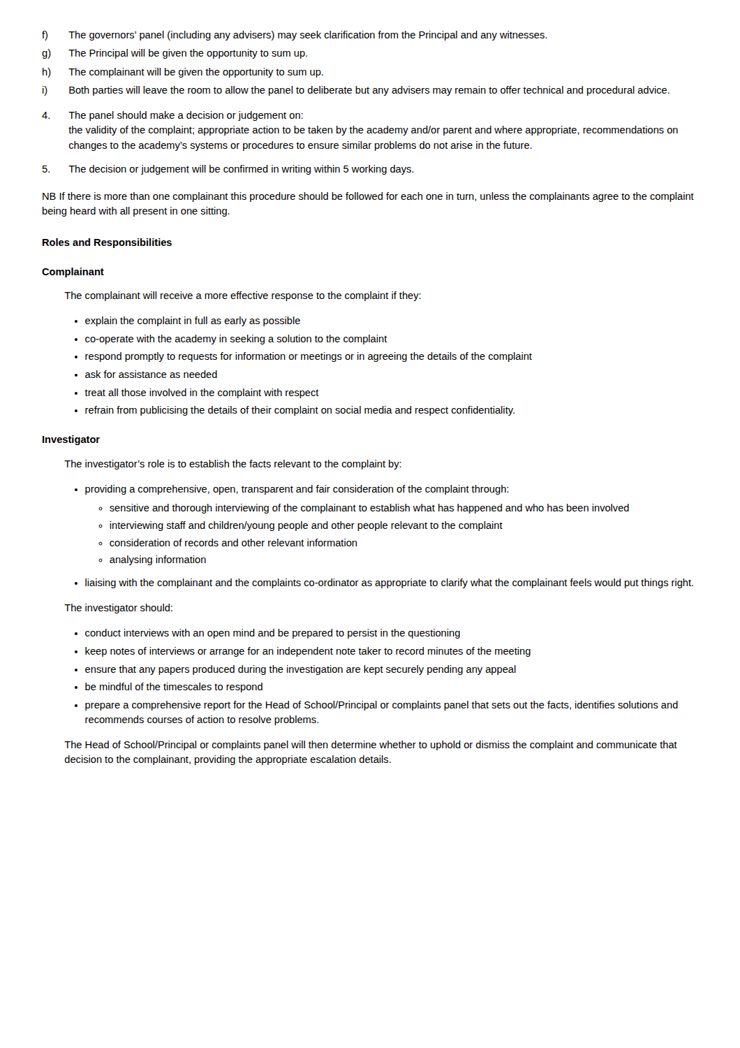f) The governors’ panel (including any advisers) may seek clarification from the Principal and any witnesses.
g) The Principal will be given the opportunity to sum up.
h) The complainant will be given the opportunity to sum up.
i) Both parties will leave the room to allow the panel to deliberate but any advisers may remain to offer technical and procedural advice.
4. The panel should make a decision or judgement on:
the validity of the complaint; appropriate action to be taken by the academy and/or parent and where appropriate, recommendations on changes to the academy’s systems or procedures to ensure similar problems do not arise in the future.
5. The decision or judgement will be confirmed in writing within 5 working days.
NB If there is more than one complainant this procedure should be followed for each one in turn, unless the complainants agree to the complaint being heard with all present in one sitting.
Roles and Responsibilities
Complainant
The complainant will receive a more effective response to the complaint if they:
explain the complaint in full as early as possible
co-operate with the academy in seeking a solution to the complaint
respond promptly to requests for information or meetings or in agreeing the details of the complaint
ask for assistance as needed
treat all those involved in the complaint with respect
refrain from publicising the details of their complaint on social media and respect confidentiality.
Investigator
The investigator’s role is to establish the facts relevant to the complaint by:
providing a comprehensive, open, transparent and fair consideration of the complaint through:
sensitive and thorough interviewing of the complainant to establish what has happened and who has been involved
interviewing staff and children/young people and other people relevant to the complaint
consideration of records and other relevant information
analysing information
liaising with the complainant and the complaints co-ordinator as appropriate to clarify what the complainant feels would put things right.
The investigator should:
conduct interviews with an open mind and be prepared to persist in the questioning
keep notes of interviews or arrange for an independent note taker to record minutes of the meeting
ensure that any papers produced during the investigation are kept securely pending any appeal
be mindful of the timescales to respond
prepare a comprehensive report for the Head of School/Principal or complaints panel that sets out the facts, identifies solutions and recommends courses of action to resolve problems.
The Head of School/Principal or complaints panel will then determine whether to uphold or dismiss the complaint and communicate that decision to the complainant, providing the appropriate escalation details.